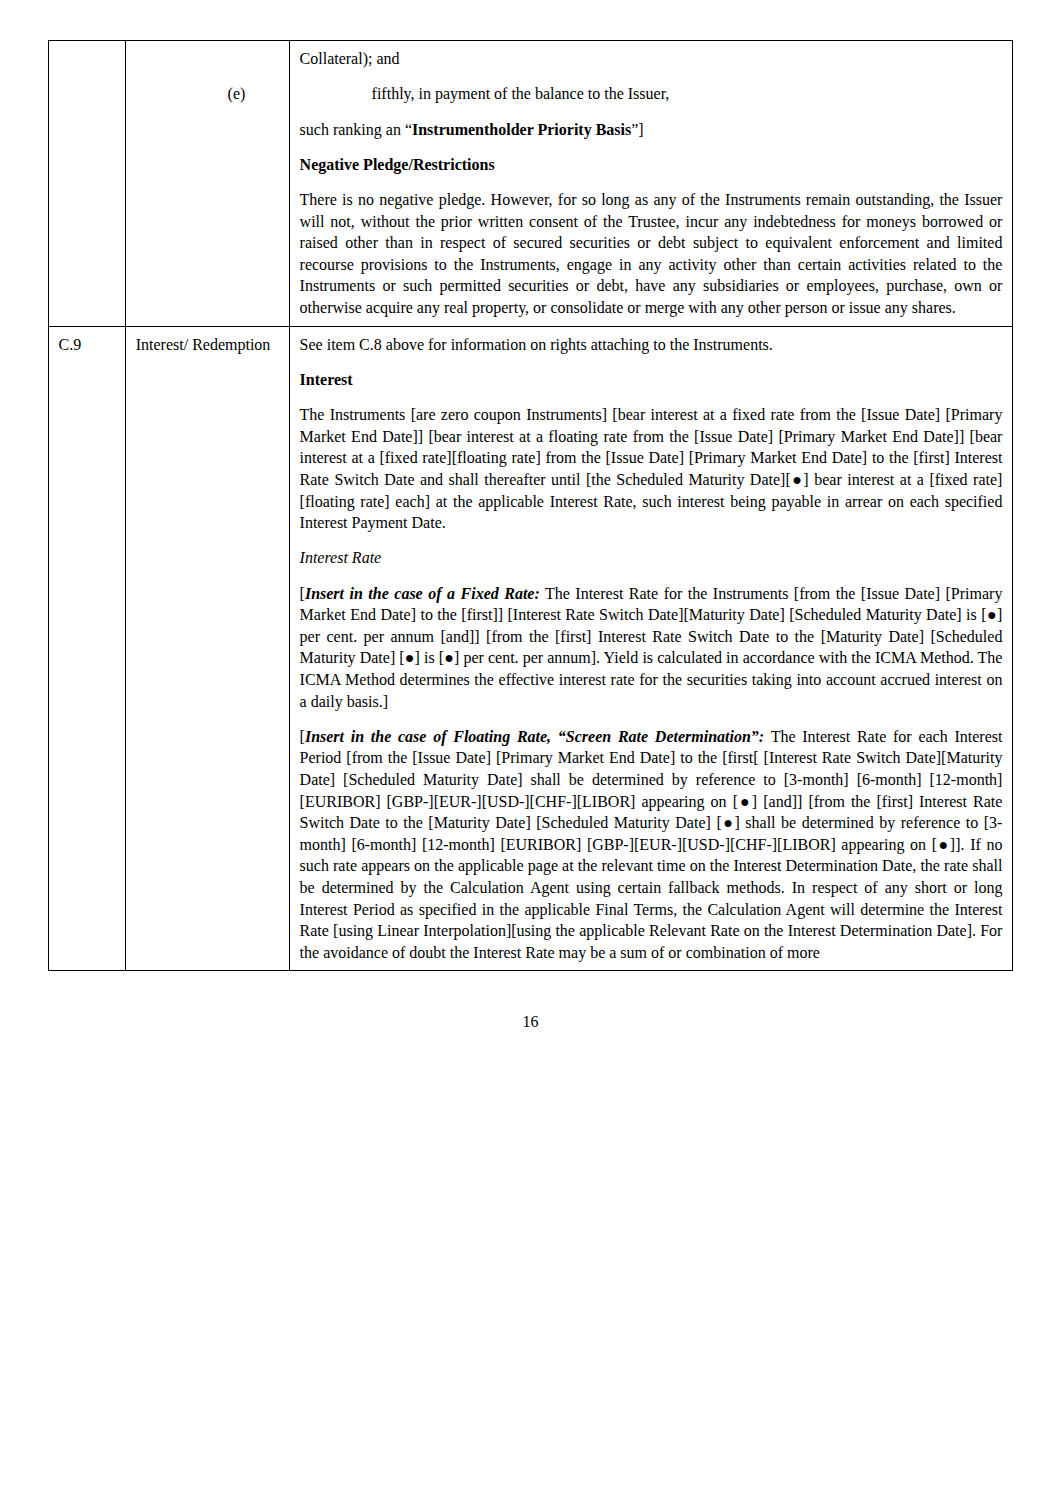| | | Collateral); and (e) fifthly, in payment of the balance to the Issuer, such ranking an “ Instrumentholder Priority Basis ”] Negative Pledge/Restrictions There is no negative pledge. However, for so long as any of the Instruments remain outstanding, the Issuer will not, without the prior written consent of the Trustee, incur any indebtedness for moneys borrowed or raised other than in respect of secured securities or debt subject to equivalent enforcement and limited recourse provisions to the Instruments, engage in any activity other than certain activities related to the Instruments or such permitted securities or debt, have any subsidiaries or employees, purchase, own or otherwise acquire any real property, or consolidate or merge with any other person or issue any shares. |
| C.9 | Interest/ Redemption | See item C.8 above for information on rights attaching to the Instruments. Interest The Instruments [are zero coupon Instruments] [bear interest at a fixed rate from the [Issue Date] [Primary Market End Date]] [bear interest at a floating rate from the [Issue Date] [Primary Market End Date]] [bear interest at a [fixed rate][floating rate] from the [Issue Date] [Primary Market End Date] to the [first] Interest Rate Switch Date and shall thereafter until [the Scheduled Maturity Date][●] bear interest at a [fixed rate][floating rate] each] at the applicable Interest Rate, such interest being payable in arrear on each specified Interest Payment Date. Interest Rate [ Insert in the case of a Fixed Rate: The Interest Rate for the Instruments [from the [Issue Date] [Primary Market End Date] to the [first]] [Interest Rate Switch Date][Maturity Date] [Scheduled Maturity Date] is [●] per cent. per annum [and]] [from the [first] Interest Rate Switch Date to the [Maturity Date] [Scheduled Maturity Date] [●] is [●] per cent. per annum]. Yield is calculated in accordance with the ICMA Method. The ICMA Method determines the effective interest rate for the securities taking into account accrued interest on a daily basis.] [ Insert in the case of Floating Rate, “Screen Rate Determination”: The Interest Rate for each Interest Period [from the [Issue Date] [Primary Market End Date] to the [first[ [Interest Rate Switch Date][Maturity Date] [Scheduled Maturity Date] shall be determined by reference to [3-month] [6-month] [12-month] [EURIBOR] [GBP-][EUR-][USD-][CHF-][LIBOR] appearing on [●] [and]] [from the [first] Interest Rate Switch Date to the [Maturity Date] [Scheduled Maturity Date] [●] shall be determined by reference to [3-month] [6-month] [12-month] [EURIBOR] [GBP-][EUR-][USD-][CHF-][LIBOR] appearing on [●]]. If no such rate appears on the applicable page at the relevant time on the Interest Determination Date, the rate shall be determined by the Calculation Agent using certain fallback methods. In respect of any short or long Interest Period as specified in the applicable Final Terms, the Calculation Agent will determine the Interest Rate [using Linear Interpolation][using the applicable Relevant Rate on the Interest Determination Date]. For the avoidance of doubt the Interest Rate may be a sum of or combination of more |
16